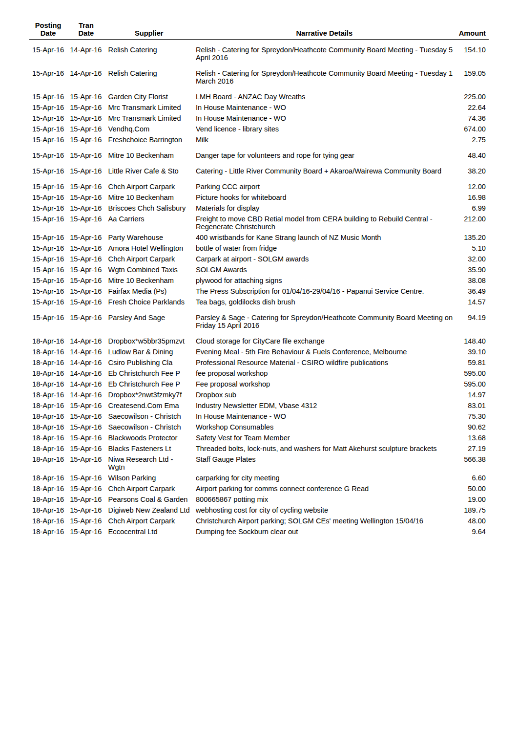| Posting Date | Tran Date | Supplier | Narrative Details | Amount |
| --- | --- | --- | --- | --- |
| 15-Apr-16 | 14-Apr-16 | Relish Catering | Relish - Catering for Spreydon/Heathcote Community Board Meeting - Tuesday 5 April 2016 | 154.10 |
| 15-Apr-16 | 14-Apr-16 | Relish Catering | Relish - Catering for Spreydon/Heathcote Community Board Meeting - Tuesday 1 March 2016 | 159.05 |
| 15-Apr-16 | 15-Apr-16 | Garden City Florist | LMH Board - ANZAC Day Wreaths | 225.00 |
| 15-Apr-16 | 15-Apr-16 | Mrc Transmark Limited | In House Maintenance - WO | 22.64 |
| 15-Apr-16 | 15-Apr-16 | Mrc Transmark Limited | In House Maintenance - WO | 74.36 |
| 15-Apr-16 | 15-Apr-16 | Vendhq.Com | Vend licence - library sites | 674.00 |
| 15-Apr-16 | 15-Apr-16 | Freshchoice Barrington | Milk | 2.75 |
| 15-Apr-16 | 15-Apr-16 | Mitre 10 Beckenham | Danger tape for volunteers and rope for tying gear | 48.40 |
| 15-Apr-16 | 15-Apr-16 | Little River Cafe & Sto | Catering - Little River Community Board + Akaroa/Wairewa Community Board | 38.20 |
| 15-Apr-16 | 15-Apr-16 | Chch Airport Carpark | Parking CCC airport | 12.00 |
| 15-Apr-16 | 15-Apr-16 | Mitre 10 Beckenham | Picture hooks for whiteboard | 16.98 |
| 15-Apr-16 | 15-Apr-16 | Briscoes Chch Salisbury | Materials for display | 6.99 |
| 15-Apr-16 | 15-Apr-16 | Aa Carriers | Freight to move CBD Retial model from CERA building to Rebuild Central - Regenerate Christchurch | 212.00 |
| 15-Apr-16 | 15-Apr-16 | Party Warehouse | 400 wristbands for Kane Strang launch of NZ Music Month | 135.20 |
| 15-Apr-16 | 15-Apr-16 | Amora Hotel Wellington | bottle of water from fridge | 5.10 |
| 15-Apr-16 | 15-Apr-16 | Chch Airport Carpark | Carpark at airport - SOLGM awards | 32.00 |
| 15-Apr-16 | 15-Apr-16 | Wgtn Combined Taxis | SOLGM Awards | 35.90 |
| 15-Apr-16 | 15-Apr-16 | Mitre 10 Beckenham | plywood for attaching signs | 38.08 |
| 15-Apr-16 | 15-Apr-16 | Fairfax Media (Ps) | The Press Subscription for 01/04/16-29/04/16 - Papanui Service Centre. | 36.49 |
| 15-Apr-16 | 15-Apr-16 | Fresh Choice Parklands | Tea bags, goldilocks dish brush | 14.57 |
| 15-Apr-16 | 15-Apr-16 | Parsley And Sage | Parsley & Sage - Catering for Spreydon/Heathcote Community Board Meeting on Friday 15 April 2016 | 94.19 |
| 18-Apr-16 | 14-Apr-16 | Dropbox*w5bbr35pmzvt | Cloud storage for CityCare file exchange | 148.40 |
| 18-Apr-16 | 14-Apr-16 | Ludlow Bar & Dining | Evening Meal - 5th Fire Behaviour & Fuels Conference, Melbourne | 39.10 |
| 18-Apr-16 | 14-Apr-16 | Csiro Publishing Cla | Professional Resource Material - CSIRO wildfire publications | 59.81 |
| 18-Apr-16 | 14-Apr-16 | Eb Christchurch Fee P | fee proposal workshop | 595.00 |
| 18-Apr-16 | 14-Apr-16 | Eb Christchurch Fee P | Fee proposal workshop | 595.00 |
| 18-Apr-16 | 14-Apr-16 | Dropbox*2nwt3fzmky7f | Dropbox sub | 14.97 |
| 18-Apr-16 | 15-Apr-16 | Createsend.Com Ema | Industry Newsletter EDM, Vbase 4312 | 83.01 |
| 18-Apr-16 | 15-Apr-16 | Saecowilson - Christch | In House Maintenance - WO | 75.30 |
| 18-Apr-16 | 15-Apr-16 | Saecowilson - Christch | Workshop Consumables | 90.62 |
| 18-Apr-16 | 15-Apr-16 | Blackwoods Protector | Safety Vest for Team Member | 13.68 |
| 18-Apr-16 | 15-Apr-16 | Blacks Fasteners Lt | Threaded bolts, lock-nuts, and washers for Matt Akehurst sculpture brackets | 27.19 |
| 18-Apr-16 | 15-Apr-16 | Niwa Research Ltd - Wgtn | Staff Gauge Plates | 566.38 |
| 18-Apr-16 | 15-Apr-16 | Wilson Parking | carparking for city meeting | 6.60 |
| 18-Apr-16 | 15-Apr-16 | Chch Airport Carpark | Airport parking for comms connect conference G Read | 50.00 |
| 18-Apr-16 | 15-Apr-16 | Pearsons Coal & Garden | 800665867 potting mix | 19.00 |
| 18-Apr-16 | 15-Apr-16 | Digiweb New Zealand Ltd | webhosting cost for city of cycling website | 189.75 |
| 18-Apr-16 | 15-Apr-16 | Chch Airport Carpark | Christchurch Airport parking; SOLGM CEs' meeting Wellington 15/04/16 | 48.00 |
| 18-Apr-16 | 15-Apr-16 | Eccocentral Ltd | Dumping fee Sockburn clear out | 9.64 |